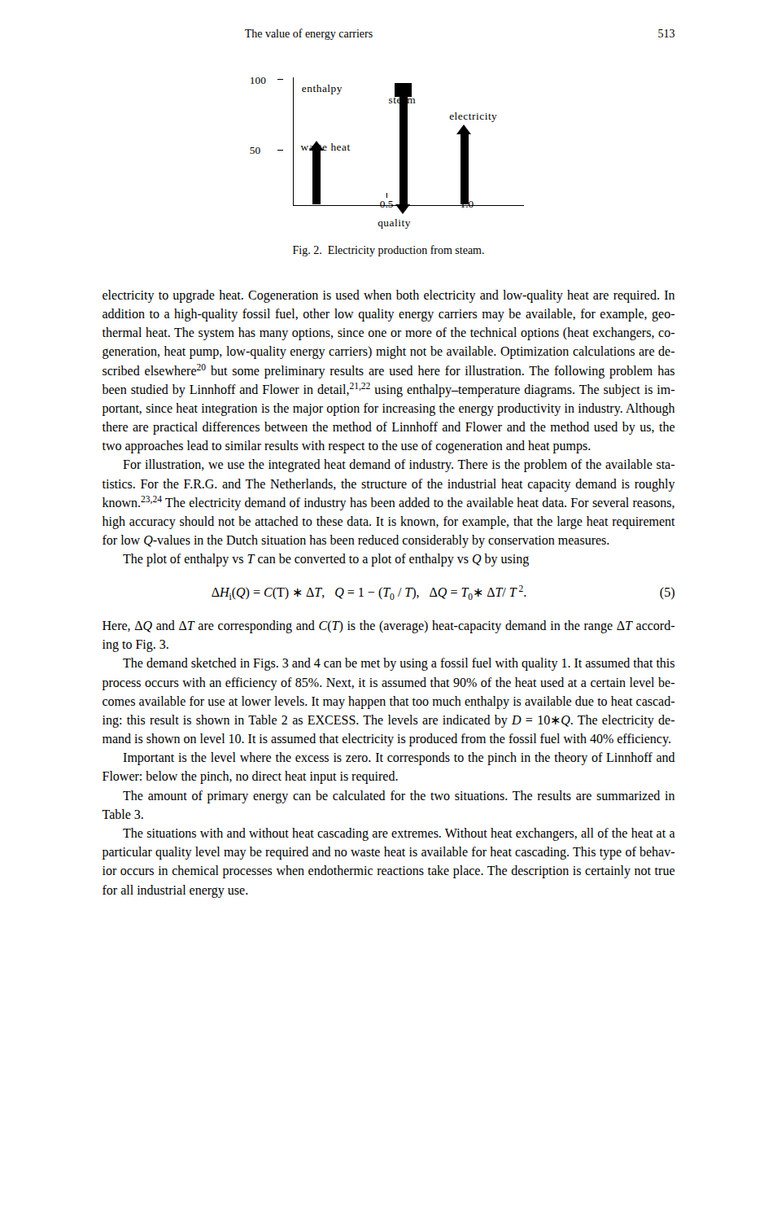The value of energy carriers 513
100
50
enthalpy
waste heat
steam
electricity
0.5
1.0
quality
Fig. 2. Electricity production from steam.
electricity to upgrade heat. Cogeneration is used when both electricity and low-quality heat are required. In addition to a high-quality fossil fuel, other low quality energy carriers may be available, for example, geothermal heat. The system has many options, since one or more of the technical options (heat exchangers, cogeneration, heat pump, low-quality energy carriers) might not be available. Optimization calculations are described elsewhere20 but some preliminary results are used here for illustration. The following problem has been studied by Linnhoff and Flower in detail,21,22 using enthalpy–temperature diagrams. The subject is important, since heat integration is the major option for increasing the energy productivity in industry. Although there are practical differences between the method of Linnhoff and Flower and the method used by us, the two approaches lead to similar results with respect to the use of cogeneration and heat pumps.
For illustration, we use the integrated heat demand of industry. There is the problem of the available statistics. For the F.R.G. and The Netherlands, the structure of the industrial heat capacity demand is roughly known.23,24 The electricity demand of industry has been added to the available heat data. For several reasons, high accuracy should not be attached to these data. It is known, for example, that the large heat requirement for low Q-values in the Dutch situation has been reduced considerably by conservation measures.
The plot of enthalpy vs T can be converted to a plot of enthalpy vs Q by using
ΔHi(Q) = C(T) ∗ ΔT, Q = 1 − (T0 / T), ΔQ = T0∗ ΔT/ T 2. (5)
Here, ΔQ and ΔT are corresponding and C(T) is the (average) heat-capacity demand in the range ΔT according to Fig. 3.
The demand sketched in Figs. 3 and 4 can be met by using a fossil fuel with quality 1. It assumed that this process occurs with an efficiency of 85%. Next, it is assumed that 90% of the heat used at a certain level becomes available for use at lower levels. It may happen that too much enthalpy is available due to heat cascading: this result is shown in Table 2 as EXCESS. The levels are indicated by D = 10∗Q. The electricity demand is shown on level 10. It is assumed that electricity is produced from the fossil fuel with 40% efficiency.
Important is the level where the excess is zero. It corresponds to the pinch in the theory of Linnhoff and Flower: below the pinch, no direct heat input is required.
The amount of primary energy can be calculated for the two situations. The results are summarized in Table 3.
The situations with and without heat cascading are extremes. Without heat exchangers, all of the heat at a particular quality level may be required and no waste heat is available for heat cascading. This type of behavior occurs in chemical processes when endothermic reactions take place. The description is certainly not true for all industrial energy use.